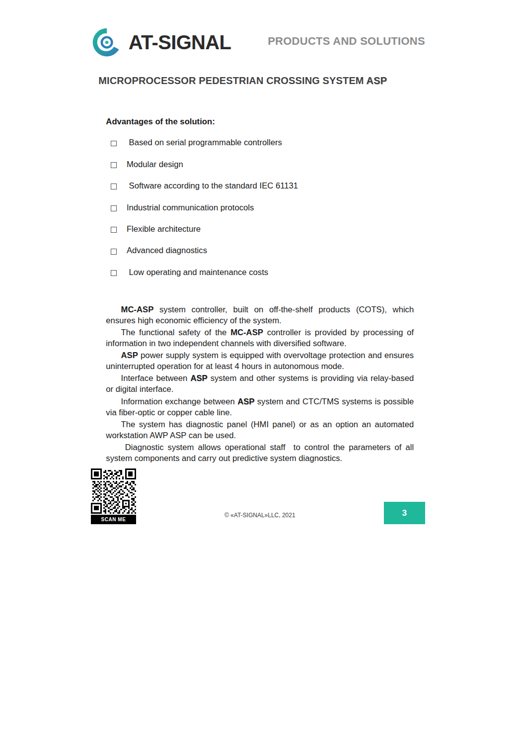AT-SIGNAL
PRODUCTS AND SOLUTIONS
MICROPROCESSOR PEDESTRIAN CROSSING SYSTEM ASP
Advantages of the solution:
Based on serial programmable controllers
Modular design
Software according to the standard IEC 61131
Industrial communication protocols
Flexible architecture
Advanced diagnostics
Low operating and maintenance costs
MC-ASP system controller, built on off-the-shelf products (COTS), which ensures high economic efficiency of the system.
The functional safety of the MC-ASP controller is provided by processing of information in two independent channels with diversified software.
ASP power supply system is equipped with overvoltage protection and ensures uninterrupted operation for at least 4 hours in autonomous mode.
Interface between ASP system and other systems is providing via relay-based or digital interface.
Information exchange between ASP system and CTC/TMS systems is possible via fiber-optic or copper cable line.
The system has diagnostic panel (HMI panel) or as an option an automated workstation AWP ASP can be used.
Diagnostic system allows operational staff to control the parameters of all system components and carry out predictive system diagnostics.
SCAN ME
© «AT-SIGNAL»LLC, 2021
3